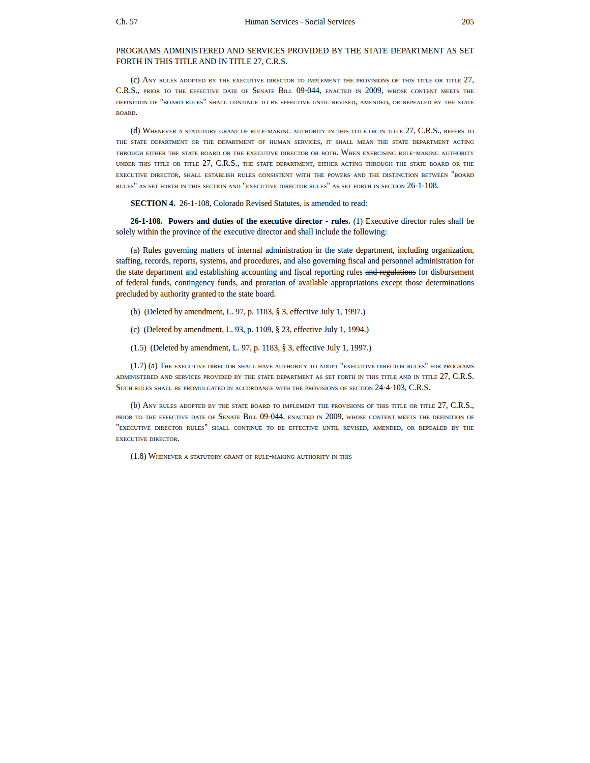Ch. 57 Human Services - Social Services 205
PROGRAMS ADMINISTERED AND SERVICES PROVIDED BY THE STATE DEPARTMENT AS SET FORTH IN THIS TITLE AND IN TITLE 27, C.R.S.
(c) Any rules adopted by the executive director to implement the provisions of this title or title 27, C.R.S., prior to the effective date of Senate Bill 09-044, enacted in 2009, whose content meets the definition of "board rules" shall continue to be effective until revised, amended, or repealed by the state board.
(d) Whenever a statutory grant of rule-making authority in this title or in title 27, C.R.S., refers to the state department or the department of human services, it shall mean the state department acting through either the state board or the executive director or both. When exercising rule-making authority under this title or title 27, C.R.S., the state department, either acting through the state board or the executive director, shall establish rules consistent with the powers and the distinction between "board rules" as set forth in this section and "executive director rules" as set forth in section 26-1-108.
SECTION 4. 26-1-108, Colorado Revised Statutes, is amended to read:
26-1-108. Powers and duties of the executive director - rules. (1) Executive director rules shall be solely within the province of the executive director and shall include the following:
(a) Rules governing matters of internal administration in the state department, including organization, staffing, records, reports, systems, and procedures, and also governing fiscal and personnel administration for the state department and establishing accounting and fiscal reporting rules and regulations for disbursement of federal funds, contingency funds, and proration of available appropriations except those determinations precluded by authority granted to the state board.
(b) (Deleted by amendment, L. 97, p. 1183, § 3, effective July 1, 1997.)
(c) (Deleted by amendment, L. 93, p. 1109, § 23, effective July 1, 1994.)
(1.5) (Deleted by amendment, L. 97, p. 1183, § 3, effective July 1, 1997.)
(1.7) (a) The executive director shall have authority to adopt "executive director rules" for programs administered and services provided by the state department as set forth in this title and in title 27, C.R.S. Such rules shall be promulgated in accordance with the provisions of section 24-4-103, C.R.S.
(b) Any rules adopted by the state board to implement the provisions of this title or title 27, C.R.S., prior to the effective date of Senate Bill 09-044, enacted in 2009, whose content meets the definition of "executive director rules" shall continue to be effective until revised, amended, or repealed by the executive director.
(1.8) Whenever a statutory grant of rule-making authority in this